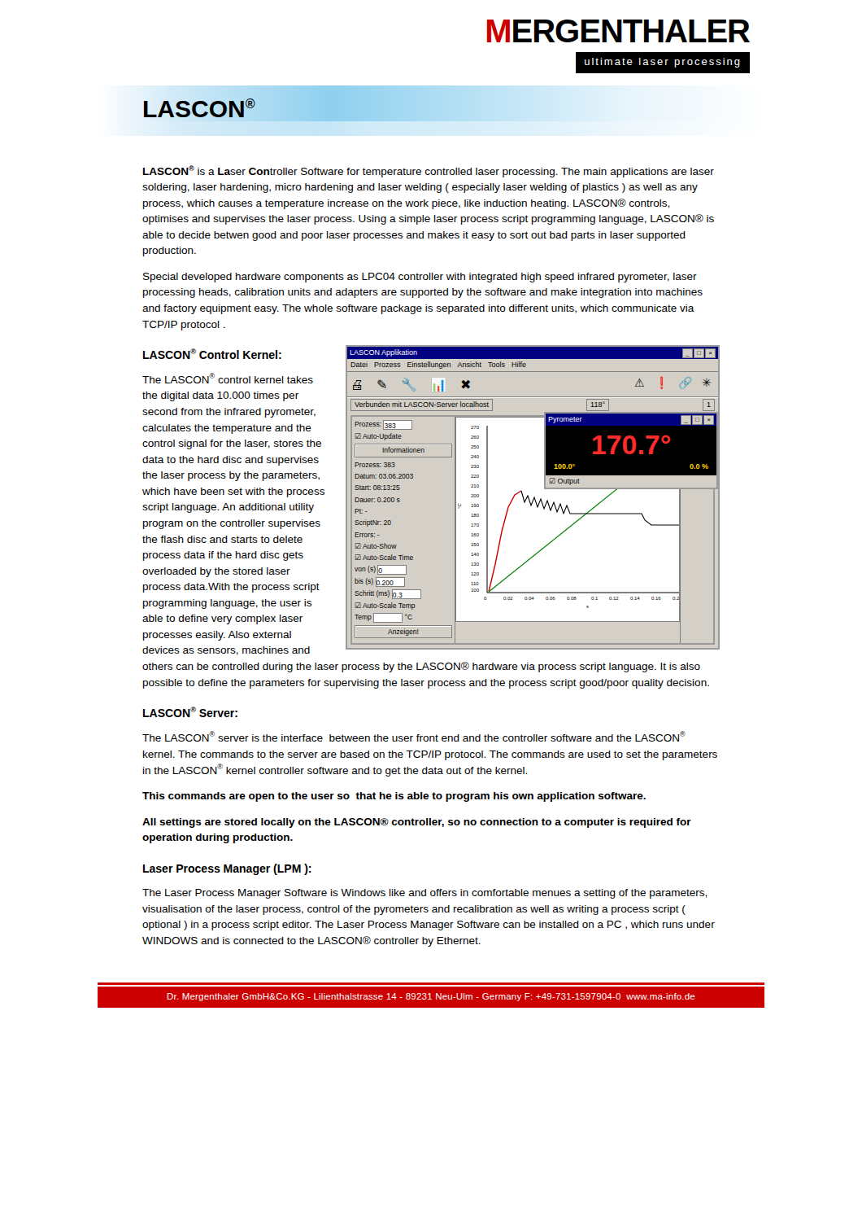MERGENTHALER
ultimate laser processing
LASCON®
LASCON® is a Laser Controller Software for temperature controlled laser processing. The main applications are laser soldering, laser hardening, micro hardening and laser welding ( especially laser welding of plastics ) as well as any process, which causes a temperature increase on the work piece, like induction heating. LASCON® controls, optimises and supervises the laser process. Using a simple laser process script programming language, LASCON® is able to decide betwen good and poor laser processes and makes it easy to sort out bad parts in laser supported production.
Special developed hardware components as LPC04 controller with integrated high speed infrared pyrometer, laser processing heads, calibration units and adapters are supported by the software and make integration into machines and factory equipment easy. The whole software package is separated into different units, which communicate via TCP/IP protocol .
LASCON Applikation _□×
Datei Prozess Einstellungen Ansicht Tools Hilfe
🖨 ✎ 🔧 📊 ✖
⚠ ❗ 🔗 ✳
Verbunden mit LASCON-Server localhost 118° 1
Prozess: 383
☑ Auto-Update
Informationen
Prozess: 383
Datum: 03.06.2003
Start: 08:13:25
Dauer: 0.200 s
Pt: -
ScriptNr: 20
Errors: -
☑ Auto-Show
☑ Auto-Scale Time
von (s) 0
bis (s) 0.200
Schritt (ms) 0.3
☑ Auto-Scale Temp
Temp °C
Anzeigen!
270 260 250 240 230 220 210 200 190 180 170 160 150 140 130 120 110 100 °C 80 70 60 50 40 30 20 10 % 0 0.02 0.04 0.06 0.08 0.1 0.12 0.14 0.16 0.2 s
☑ Output
💾
🖨
✖
Pyrometer _□×
170.7°
100.0°0.0 %
☑ Output
LASCON® Control Kernel:
The LASCON® control kernel takes the digital data 10.000 times per second from the infrared pyrometer, calculates the temperature and the control signal for the laser, stores the data to the hard disc and supervises the laser process by the parameters, which have been set with the process script language. An additional utility program on the controller supervises the flash disc and starts to delete process data if the hard disc gets overloaded by the stored laser process data.With the process script programming language, the user is able to define very complex laser processes easily. Also external devices as sensors, machines and others can be controlled during the laser process by the LASCON® hardware via process script language. It is also possible to define the parameters for supervising the laser process and the process script good/poor quality decision.
LASCON® Server:
The LASCON® server is the interface between the user front end and the controller software and the LASCON® kernel. The commands to the server are based on the TCP/IP protocol. The commands are used to set the parameters in the LASCON® kernel controller software and to get the data out of the kernel.
This commands are open to the user so that he is able to program his own application software.
All settings are stored locally on the LASCON® controller, so no connection to a computer is required for operation during production.
Laser Process Manager (LPM ):
The Laser Process Manager Software is Windows like and offers in comfortable menues a setting of the parameters, visualisation of the laser process, control of the pyrometers and recalibration as well as writing a process script ( optional ) in a process script editor. The Laser Process Manager Software can be installed on a PC , which runs under WINDOWS and is connected to the LASCON® controller by Ethernet.
Dr. Mergenthaler GmbH&Co.KG - Lilienthalstrasse 14 - 89231 Neu-Ulm - Germany F: +49-731-1597904-0 www.ma-info.de